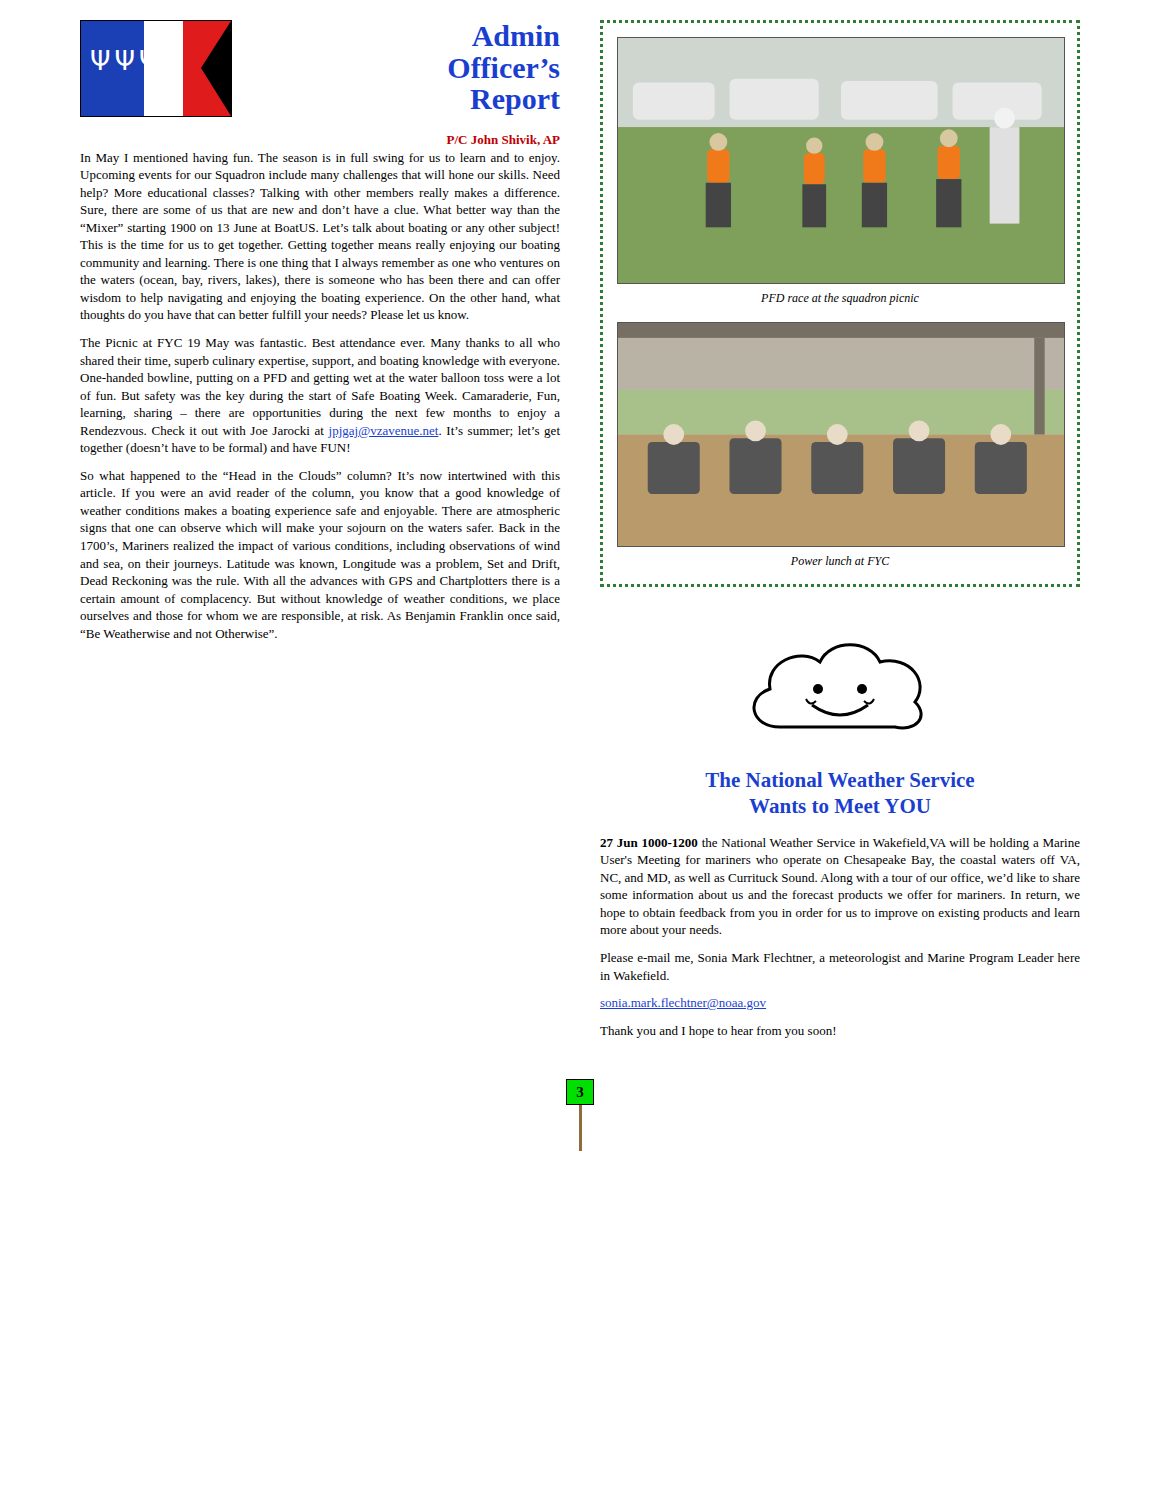ΨΨΨ
Admin
Officer’s
Report
P/C John Shivik, AP
In May I mentioned having fun. The season is in full swing for us to learn and to enjoy. Upcoming events for our Squadron include many challenges that will hone our skills. Need help? More educational classes? Talking with other members really makes a difference. Sure, there are some of us that are new and don’t have a clue. What better way than the “Mixer” starting 1900 on 13 June at BoatUS. Let’s talk about boating or any other subject! This is the time for us to get together. Getting together means really enjoying our boating community and learning. There is one thing that I always remember as one who ventures on the waters (ocean, bay, rivers, lakes), there is someone who has been there and can offer wisdom to help navigating and enjoying the boating experience. On the other hand, what thoughts do you have that can better fulfill your needs? Please let us know.
The Picnic at FYC 19 May was fantastic. Best attendance ever. Many thanks to all who shared their time, superb culinary expertise, support, and boating knowledge with everyone. One-handed bowline, putting on a PFD and getting wet at the water balloon toss were a lot of fun. But safety was the key during the start of Safe Boating Week. Camaraderie, Fun, learning, sharing – there are opportunities during the next few months to enjoy a Rendezvous. Check it out with Joe Jarocki at jpjgaj@vzavenue.net. It’s summer; let’s get together (doesn’t have to be formal) and have FUN!
So what happened to the “Head in the Clouds” column? It’s now intertwined with this article. If you were an avid reader of the column, you know that a good knowledge of weather conditions makes a boating experience safe and enjoyable. There are atmospheric signs that one can observe which will make your sojourn on the waters safer. Back in the 1700’s, Mariners realized the impact of various conditions, including observations of wind and sea, on their journeys. Latitude was known, Longitude was a problem, Set and Drift, Dead Reckoning was the rule. With all the advances with GPS and Chartplotters there is a certain amount of complacency. But without knowledge of weather conditions, we place ourselves and those for whom we are responsible, at risk. As Benjamin Franklin once said, “Be Weatherwise and not Otherwise”.
PFD race at the squadron picnic
Power lunch at FYC
The National Weather Service
Wants to Meet YOU
27 Jun 1000-1200 the National Weather Service in Wakefield,VA will be holding a Marine User's Meeting for mariners who operate on Chesapeake Bay, the coastal waters off VA, NC, and MD, as well as Currituck Sound. Along with a tour of our office, we’d like to share some information about us and the forecast products we offer for mariners. In return, we hope to obtain feedback from you in order for us to improve on existing products and learn more about your needs.
Please e-mail me, Sonia Mark Flechtner, a meteorologist and Marine Program Leader here in Wakefield.
sonia.mark.flechtner@noaa.gov
Thank you and I hope to hear from you soon!
3